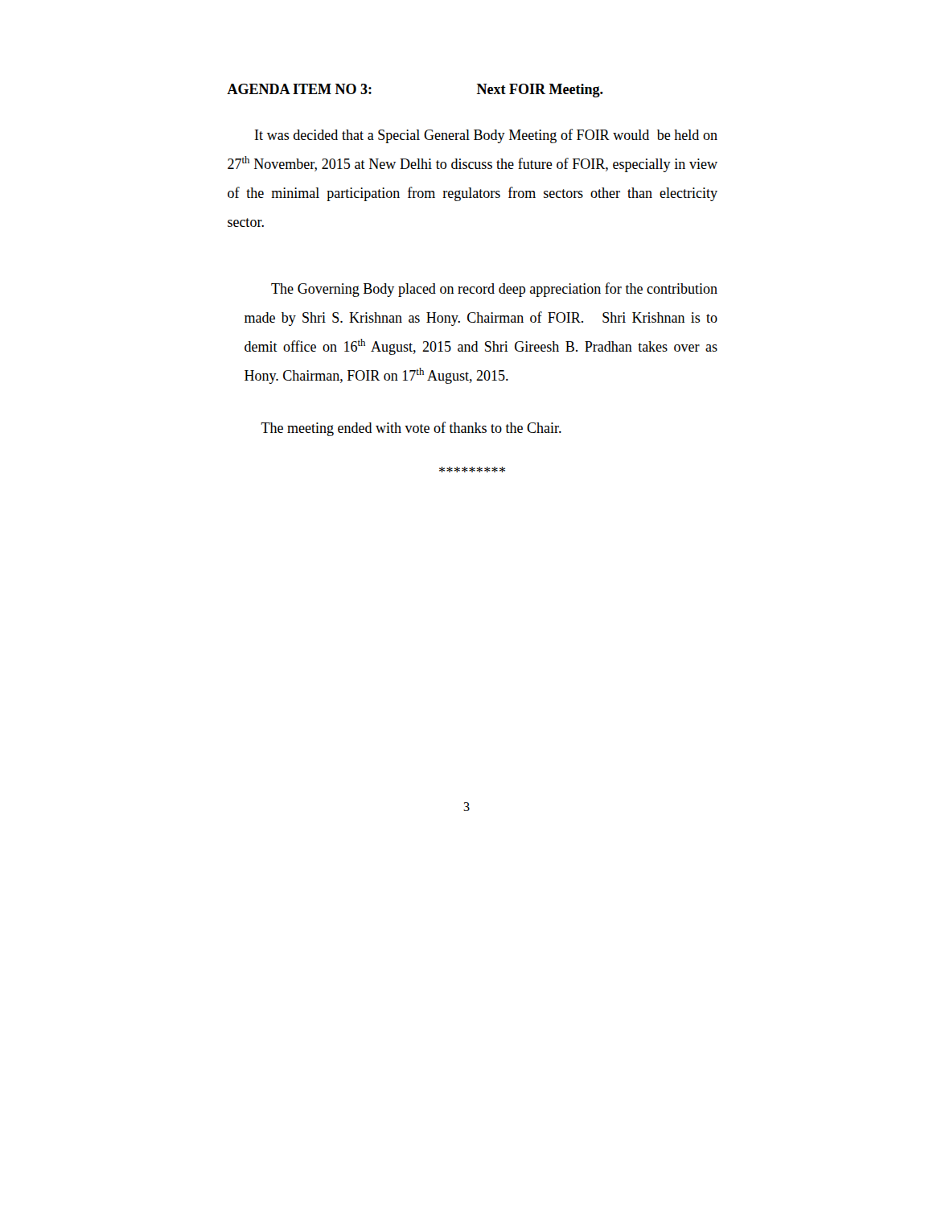AGENDA ITEM NO 3: Next FOIR Meeting.
It was decided that a Special General Body Meeting of FOIR would be held on 27th November, 2015 at New Delhi to discuss the future of FOIR, especially in view of the minimal participation from regulators from sectors other than electricity sector.
The Governing Body placed on record deep appreciation for the contribution made by Shri S. Krishnan as Hony. Chairman of FOIR. Shri Krishnan is to demit office on 16th August, 2015 and Shri Gireesh B. Pradhan takes over as Hony. Chairman, FOIR on 17th August, 2015.
The meeting ended with vote of thanks to the Chair.
*********
3